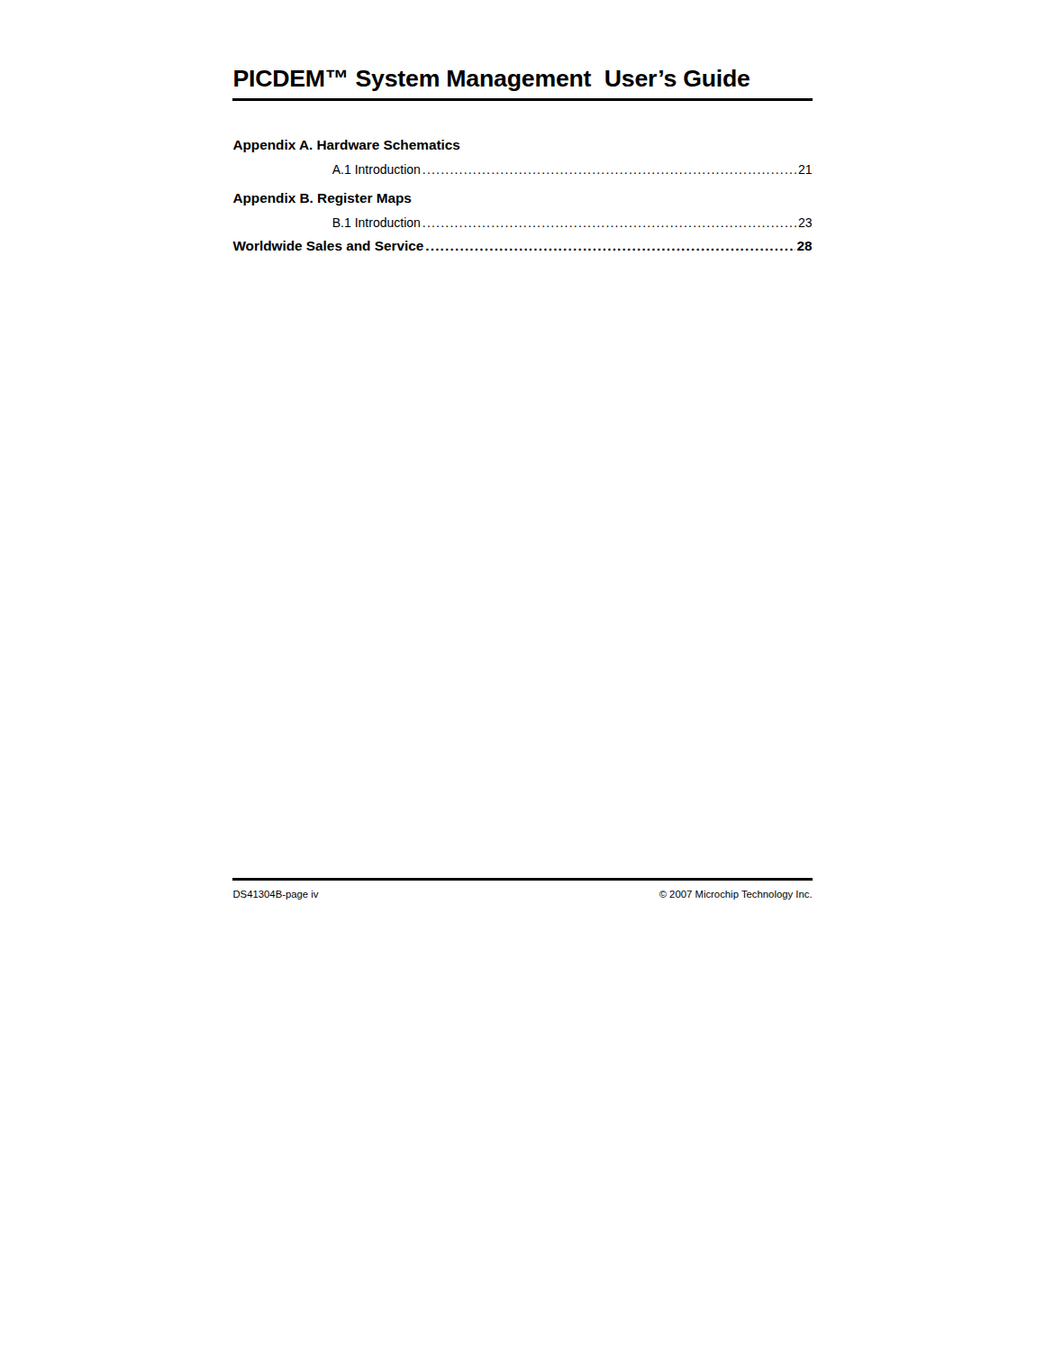PICDEM™ System Management User’s Guide
Appendix A. Hardware Schematics
A.1 Introduction ............................................................................................... 21
Appendix B. Register Maps
B.1 Introduction ............................................................................................... 23
Worldwide Sales and Service ................................................................................. 28
DS41304B-page iv © 2007 Microchip Technology Inc.